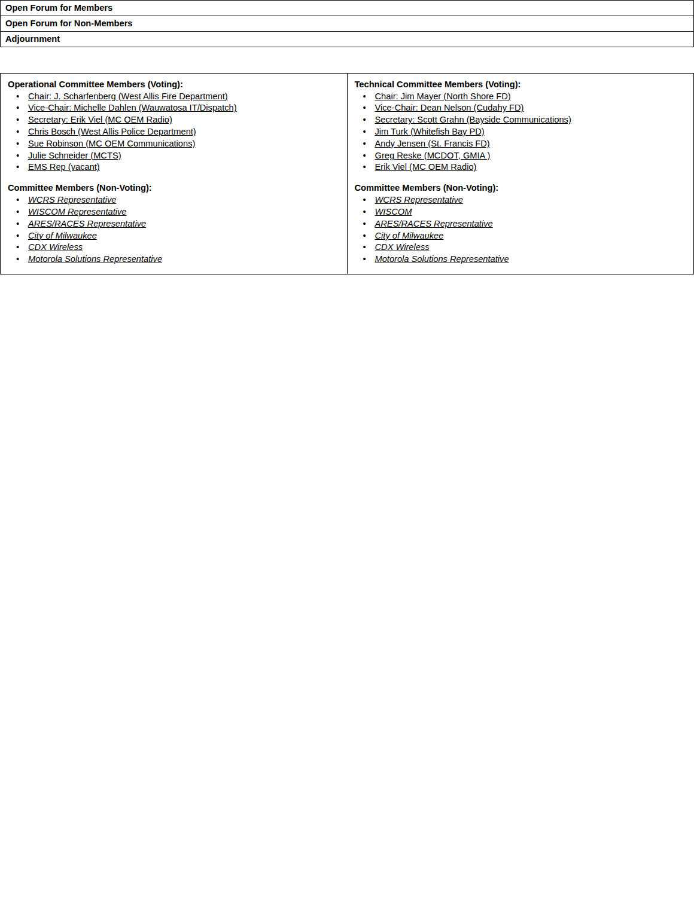| Open Forum for Members |
| Open Forum for Non-Members |
| Adjournment |
| Operational Committee Members (Voting): Chair: J. Scharfenberg (West Allis Fire Department) Vice-Chair: Michelle Dahlen (Wauwatosa IT/Dispatch) Secretary: Erik Viel (MC OEM Radio) Chris Bosch (West Allis Police Department) Sue Robinson (MC OEM Communications) Julie Schneider (MCTS) EMS Rep (vacant) Committee Members (Non-Voting): WCRS Representative WISCOM Representative ARES/RACES Representative City of Milwaukee CDX Wireless Motorola Solutions Representative | Technical Committee Members (Voting): Chair: Jim Mayer (North Shore FD) Vice-Chair: Dean Nelson (Cudahy FD) Secretary: Scott Grahn (Bayside Communications) Jim Turk (Whitefish Bay PD) Andy Jensen (St. Francis FD) Greg Reske (MCDOT, GMIA ) Erik Viel (MC OEM Radio) Committee Members (Non-Voting): WCRS Representative WISCOM ARES/RACES Representative City of Milwaukee CDX Wireless Motorola Solutions Representative |